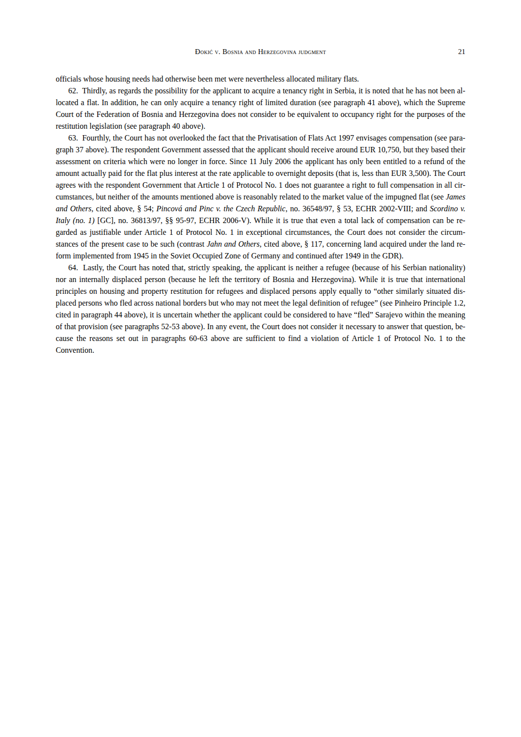Đokić v. Bosnia and Herzegovina judgment 21
officials whose housing needs had otherwise been met were nevertheless allocated military flats.
62. Thirdly, as regards the possibility for the applicant to acquire a tenancy right in Serbia, it is noted that he has not been allocated a flat. In addition, he can only acquire a tenancy right of limited duration (see paragraph 41 above), which the Supreme Court of the Federation of Bosnia and Herzegovina does not consider to be equivalent to occupancy right for the purposes of the restitution legislation (see paragraph 40 above).
63. Fourthly, the Court has not overlooked the fact that the Privatisation of Flats Act 1997 envisages compensation (see paragraph 37 above). The respondent Government assessed that the applicant should receive around EUR 10,750, but they based their assessment on criteria which were no longer in force. Since 11 July 2006 the applicant has only been entitled to a refund of the amount actually paid for the flat plus interest at the rate applicable to overnight deposits (that is, less than EUR 3,500). The Court agrees with the respondent Government that Article 1 of Protocol No. 1 does not guarantee a right to full compensation in all circumstances, but neither of the amounts mentioned above is reasonably related to the market value of the impugned flat (see James and Others, cited above, § 54; Pincová and Pinc v. the Czech Republic, no. 36548/97, § 53, ECHR 2002-VIII; and Scordino v. Italy (no. 1) [GC], no. 36813/97, §§ 95-97, ECHR 2006-V). While it is true that even a total lack of compensation can be regarded as justifiable under Article 1 of Protocol No. 1 in exceptional circumstances, the Court does not consider the circumstances of the present case to be such (contrast Jahn and Others, cited above, § 117, concerning land acquired under the land reform implemented from 1945 in the Soviet Occupied Zone of Germany and continued after 1949 in the GDR).
64. Lastly, the Court has noted that, strictly speaking, the applicant is neither a refugee (because of his Serbian nationality) nor an internally displaced person (because he left the territory of Bosnia and Herzegovina). While it is true that international principles on housing and property restitution for refugees and displaced persons apply equally to “other similarly situated displaced persons who fled across national borders but who may not meet the legal definition of refugee” (see Pinheiro Principle 1.2, cited in paragraph 44 above), it is uncertain whether the applicant could be considered to have “fled” Sarajevo within the meaning of that provision (see paragraphs 52-53 above). In any event, the Court does not consider it necessary to answer that question, because the reasons set out in paragraphs 60-63 above are sufficient to find a violation of Article 1 of Protocol No. 1 to the Convention.